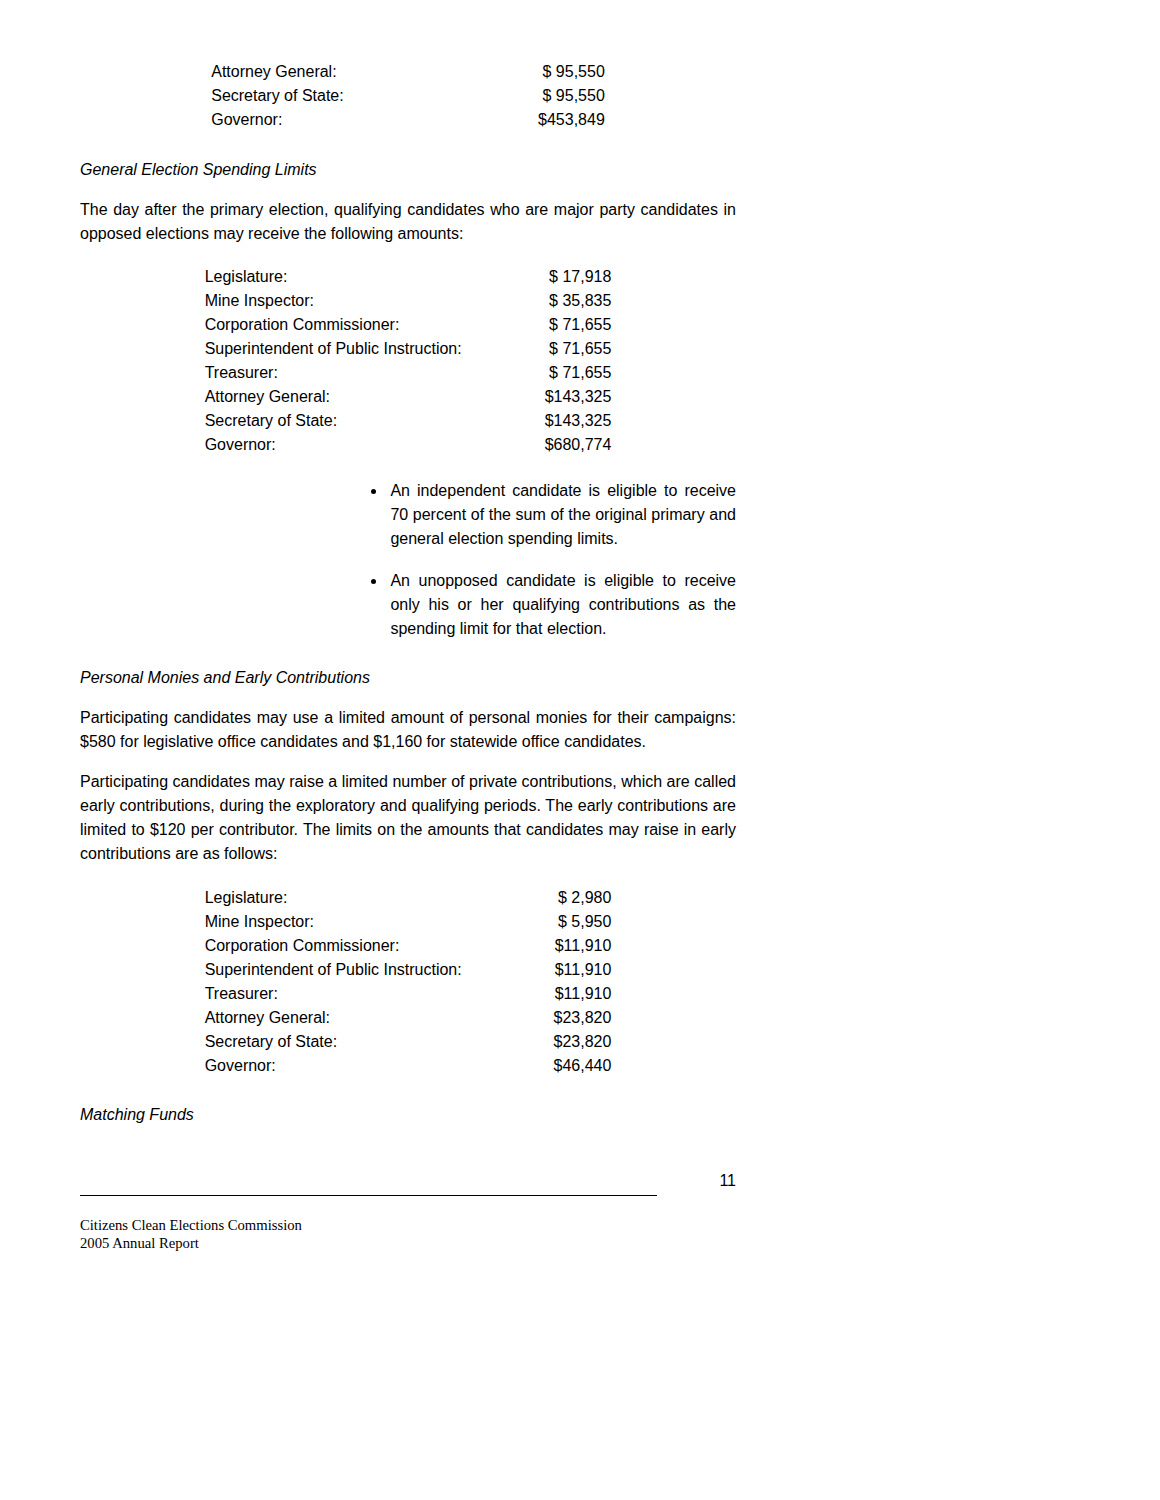| Attorney General: | $ 95,550 |
| Secretary of State: | $ 95,550 |
| Governor: | $453,849 |
General Election Spending Limits
The day after the primary election, qualifying candidates who are major party candidates in opposed elections may receive the following amounts:
| Legislature: | $ 17,918 |
| Mine Inspector: | $ 35,835 |
| Corporation Commissioner: | $ 71,655 |
| Superintendent of Public Instruction: | $ 71,655 |
| Treasurer: | $ 71,655 |
| Attorney General: | $143,325 |
| Secretary of State: | $143,325 |
| Governor: | $680,774 |
An independent candidate is eligible to receive 70 percent of the sum of the original primary and general election spending limits.
An unopposed candidate is eligible to receive only his or her qualifying contributions as the spending limit for that election.
Personal Monies and Early Contributions
Participating candidates may use a limited amount of personal monies for their campaigns: $580 for legislative office candidates and $1,160 for statewide office candidates.
Participating candidates may raise a limited number of private contributions, which are called early contributions, during the exploratory and qualifying periods. The early contributions are limited to $120 per contributor. The limits on the amounts that candidates may raise in early contributions are as follows:
| Legislature: | $ 2,980 |
| Mine Inspector: | $ 5,950 |
| Corporation Commissioner: | $11,910 |
| Superintendent of Public Instruction: | $11,910 |
| Treasurer: | $11,910 |
| Attorney General: | $23,820 |
| Secretary of State: | $23,820 |
| Governor: | $46,440 |
Matching Funds
11
Citizens Clean Elections Commission
2005 Annual Report